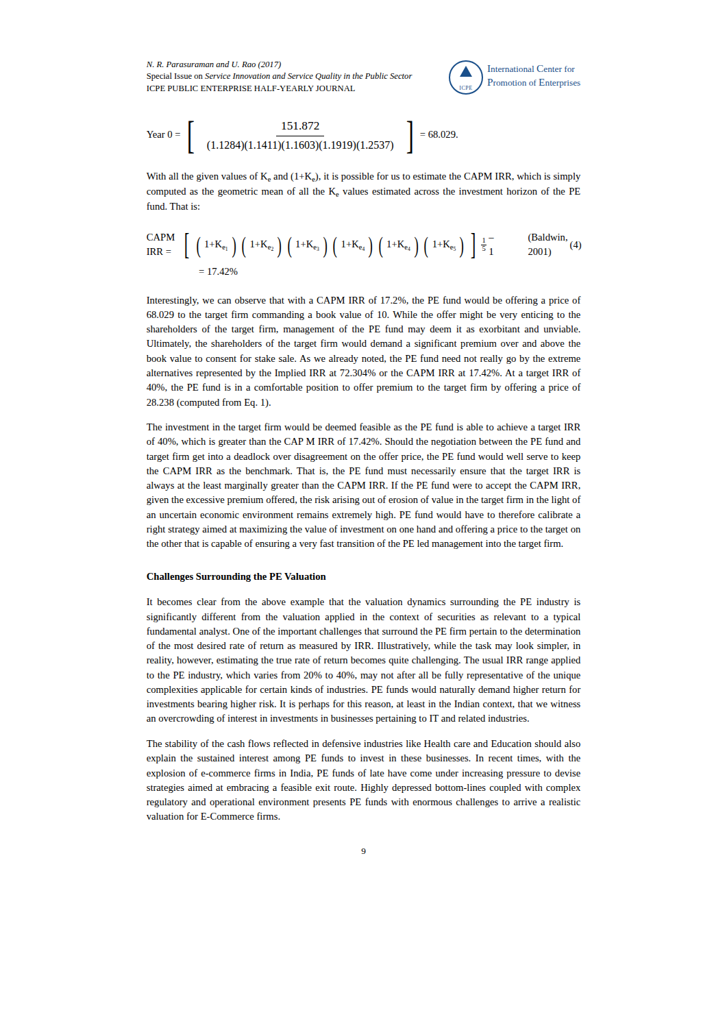N. R. Parasuraman and U. Rao (2017)
Special Issue on Service Innovation and Service Quality in the Public Sector
ICPE PUBLIC ENTERPRISE HALF-YEARLY JOURNAL
International Center for
Promotion of Enterprises
Year 0 = [ 151.872 (1.1284)(1.1411)(1.1603)(1.1919)(1.2537) ] = 68.029.
With all the given values of Ke and (1+Ke), it is possible for us to estimate the CAPM IRR, which is simply computed as the geometric mean of all the Ke values estimated across the investment horizon of the PE fund. That is:
CAPM IRR = [ (1+Ke1) (1+Ke2) (1+Ke3) (1+Ke4) (1+Ke4) (1+Ke5) ] 15 – 1 (Baldwin, 2001) (4)
= 17.42%
Interestingly, we can observe that with a CAPM IRR of 17.2%, the PE fund would be offering a price of 68.029 to the target firm commanding a book value of 10. While the offer might be very enticing to the shareholders of the target firm, management of the PE fund may deem it as exorbitant and unviable. Ultimately, the shareholders of the target firm would demand a significant premium over and above the book value to consent for stake sale. As we already noted, the PE fund need not really go by the extreme alternatives represented by the Implied IRR at 72.304% or the CAPM IRR at 17.42%. At a target IRR of 40%, the PE fund is in a comfortable position to offer premium to the target firm by offering a price of 28.238 (computed from Eq. 1).
The investment in the target firm would be deemed feasible as the PE fund is able to achieve a target IRR of 40%, which is greater than the CAP M IRR of 17.42%. Should the negotiation between the PE fund and target firm get into a deadlock over disagreement on the offer price, the PE fund would well serve to keep the CAPM IRR as the benchmark. That is, the PE fund must necessarily ensure that the target IRR is always at the least marginally greater than the CAPM IRR. If the PE fund were to accept the CAPM IRR, given the excessive premium offered, the risk arising out of erosion of value in the target firm in the light of an uncertain economic environment remains extremely high. PE fund would have to therefore calibrate a right strategy aimed at maximizing the value of investment on one hand and offering a price to the target on the other that is capable of ensuring a very fast transition of the PE led management into the target firm.
Challenges Surrounding the PE Valuation
It becomes clear from the above example that the valuation dynamics surrounding the PE industry is significantly different from the valuation applied in the context of securities as relevant to a typical fundamental analyst. One of the important challenges that surround the PE firm pertain to the determination of the most desired rate of return as measured by IRR. Illustratively, while the task may look simpler, in reality, however, estimating the true rate of return becomes quite challenging. The usual IRR range applied to the PE industry, which varies from 20% to 40%, may not after all be fully representative of the unique complexities applicable for certain kinds of industries. PE funds would naturally demand higher return for investments bearing higher risk. It is perhaps for this reason, at least in the Indian context, that we witness an overcrowding of interest in investments in businesses pertaining to IT and related industries.
The stability of the cash flows reflected in defensive industries like Health care and Education should also explain the sustained interest among PE funds to invest in these businesses. In recent times, with the explosion of e-commerce firms in India, PE funds of late have come under increasing pressure to devise strategies aimed at embracing a feasible exit route. Highly depressed bottom-lines coupled with complex regulatory and operational environment presents PE funds with enormous challenges to arrive a realistic valuation for E-Commerce firms.
9